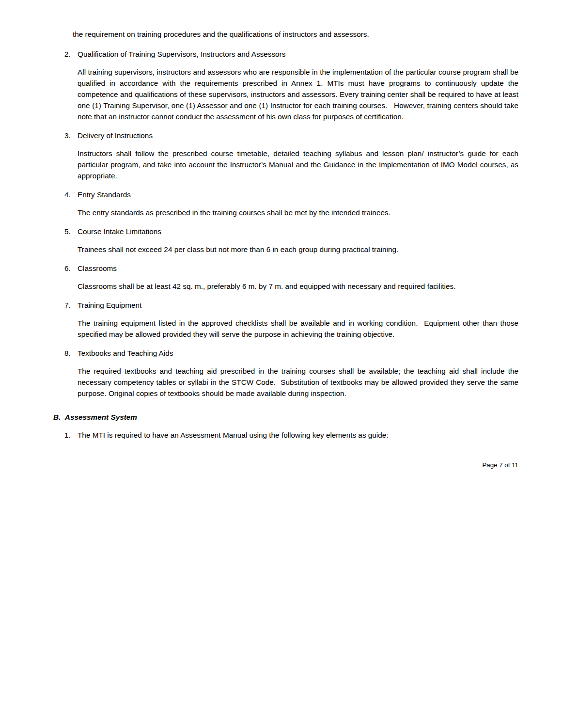the requirement on training procedures and the qualifications of instructors and assessors.
Qualification of Training Supervisors, Instructors and Assessors
All training supervisors, instructors and assessors who are responsible in the implementation of the particular course program shall be qualified in accordance with the requirements prescribed in Annex 1. MTIs must have programs to continuously update the competence and qualifications of these supervisors, instructors and assessors. Every training center shall be required to have at least one (1) Training Supervisor, one (1) Assessor and one (1) Instructor for each training courses. However, training centers should take note that an instructor cannot conduct the assessment of his own class for purposes of certification.
Delivery of Instructions
Instructors shall follow the prescribed course timetable, detailed teaching syllabus and lesson plan/ instructor’s guide for each particular program, and take into account the Instructor’s Manual and the Guidance in the Implementation of IMO Model courses, as appropriate.
Entry Standards
The entry standards as prescribed in the training courses shall be met by the intended trainees.
Course Intake Limitations
Trainees shall not exceed 24 per class but not more than 6 in each group during practical training.
Classrooms
Classrooms shall be at least 42 sq. m., preferably 6 m. by 7 m. and equipped with necessary and required facilities.
Training Equipment
The training equipment listed in the approved checklists shall be available and in working condition. Equipment other than those specified may be allowed provided they will serve the purpose in achieving the training objective.
Textbooks and Teaching Aids
The required textbooks and teaching aid prescribed in the training courses shall be available; the teaching aid shall include the necessary competency tables or syllabi in the STCW Code. Substitution of textbooks may be allowed provided they serve the same purpose. Original copies of textbooks should be made available during inspection.
B. Assessment System
The MTI is required to have an Assessment Manual using the following key elements as guide:
Page 7 of 11